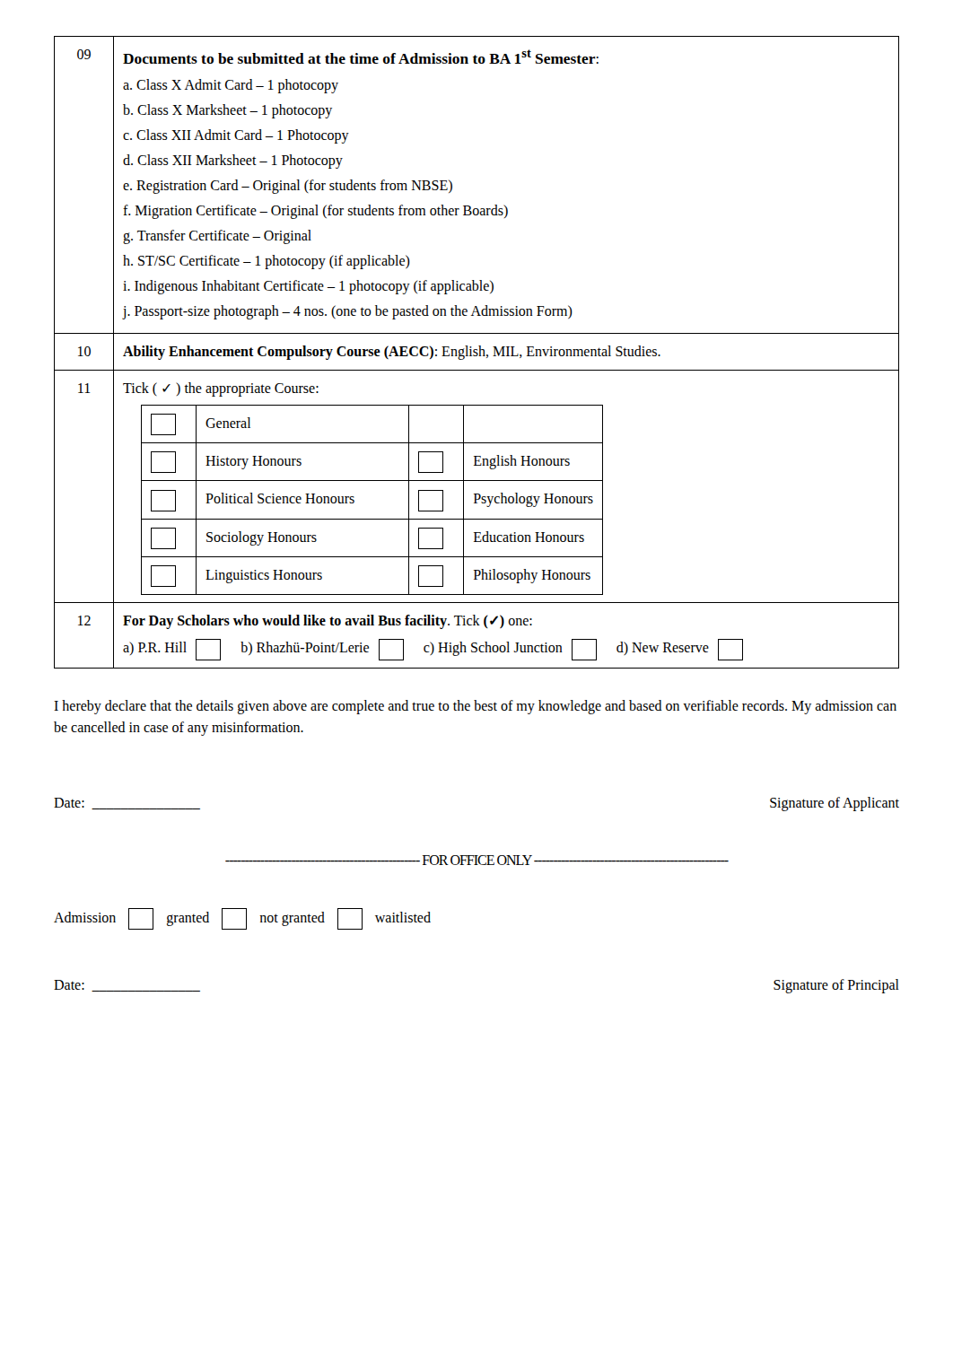| 09 | Documents to be submitted at the time of Admission to BA 1 st Semester : a. Class X Admit Card – 1 photocopy b. Class X Marksheet – 1 photocopy c. Class XII Admit Card – 1 Photocopy d. Class XII Marksheet – 1 Photocopy e. Registration Card – Original (for students from NBSE) f. Migration Certificate – Original (for students from other Boards) g. Transfer Certificate – Original h. ST/SC Certificate – 1 photocopy (if applicable) i. Indigenous Inhabitant Certificate – 1 photocopy (if applicable) j. Passport-size photograph – 4 nos. (one to be pasted on the Admission Form) |
| 10 | Ability Enhancement Compulsory Course (AECC) : English, MIL, Environmental Studies. |
| 11 | Tick ( ✓ ) the appropriate Course: / / General / / / / / History Honours / / English Honours / / / Political Science Honours / / Psychology Honours / / / Sociology Honours / / Education Honours / / / Linguistics Honours / / Philosophy Honours / |
| 12 | For Day Scholars who would like to avail Bus facility . Tick (✓) one: a) P.R. Hill b) Rhazhü-Point/Lerie c) High School Junction d) New Reserve |
I hereby declare that the details given above are complete and true to the best of my knowledge and based on verifiable records. My admission can be cancelled in case of any misinformation.
Date: _______________ Signature of Applicant
-------------------------------------------------- FOR OFFICE ONLY --------------------------------------------------
Admission granted not granted waitlisted
Date: _______________ Signature of Principal